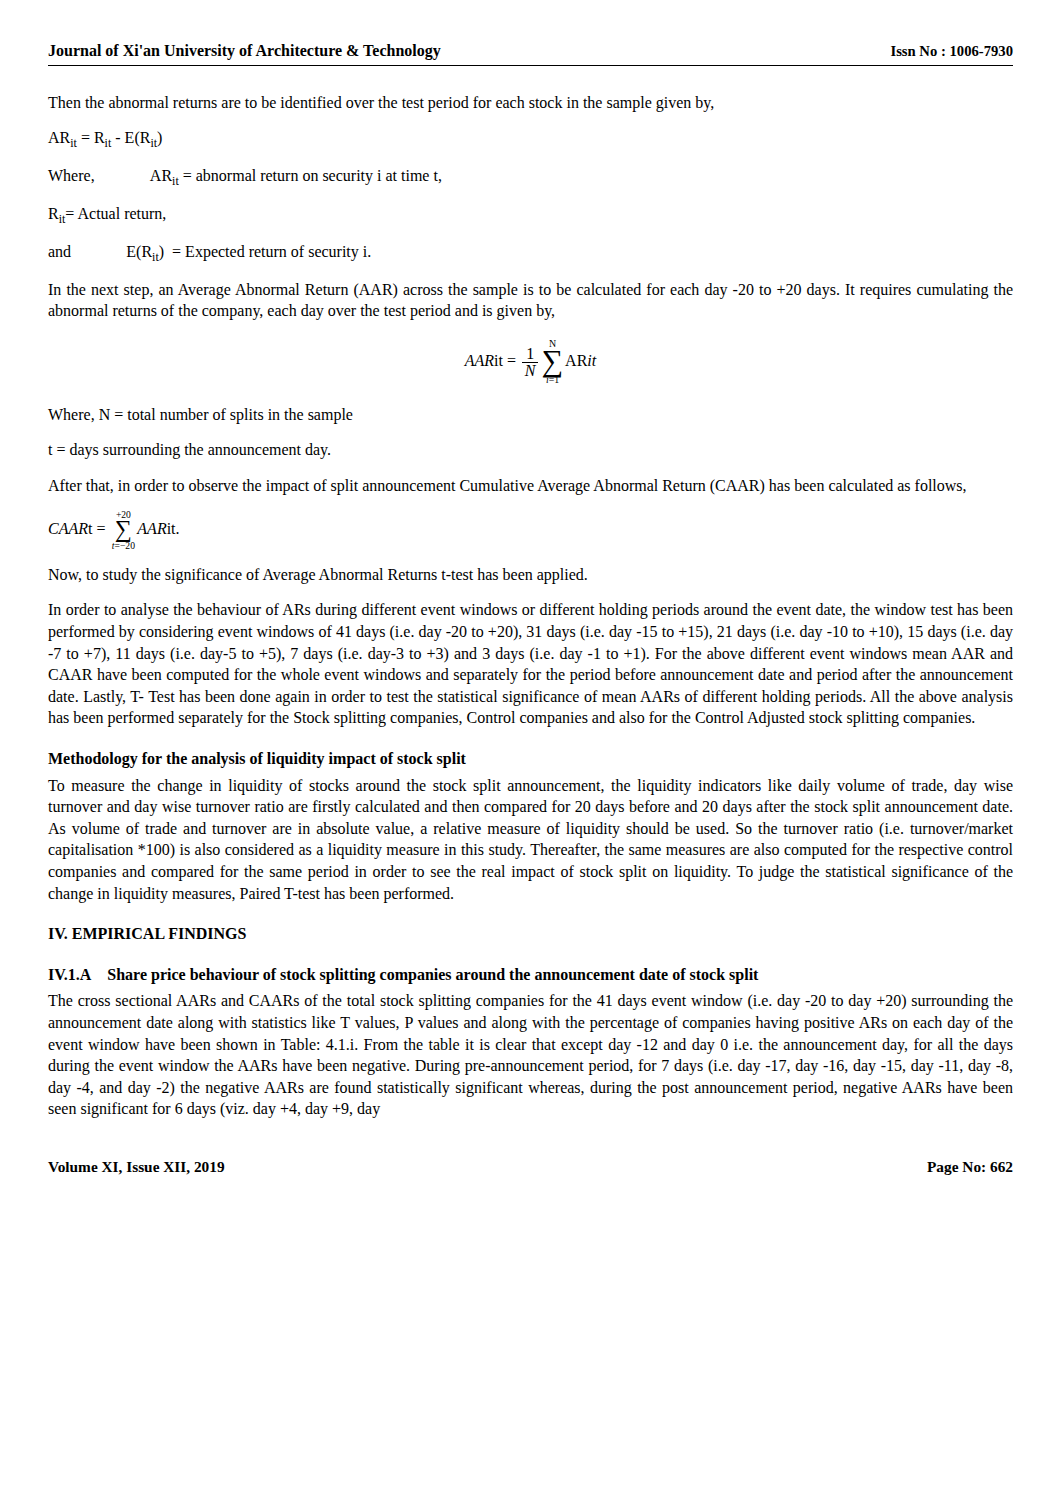Journal of Xi'an University of Architecture & Technology Issn No : 1006-7930
Then the abnormal returns are to be identified over the test period for each stock in the sample given by,
ARit = Rit - E(Rit)
Where, ARit = abnormal return on security i at time t,
Rit= Actual return,
and E(Rit) = Expected return of security i.
In the next step, an Average Abnormal Return (AAR) across the sample is to be calculated for each day -20 to +20 days. It requires cumulating the abnormal returns of the company, each day over the test period and is given by,
AARit = 1 N N∑i=1 ARit
Where, N = total number of splits in the sample
t = days surrounding the announcement day.
After that, in order to observe the impact of split announcement Cumulative Average Abnormal Return (CAAR) has been calculated as follows,
CAARt = +20∑t=−20 AARit.
Now, to study the significance of Average Abnormal Returns t-test has been applied.
In order to analyse the behaviour of ARs during different event windows or different holding periods around the event date, the window test has been performed by considering event windows of 41 days (i.e. day -20 to +20), 31 days (i.e. day -15 to +15), 21 days (i.e. day -10 to +10), 15 days (i.e. day -7 to +7), 11 days (i.e. day-5 to +5), 7 days (i.e. day-3 to +3) and 3 days (i.e. day -1 to +1). For the above different event windows mean AAR and CAAR have been computed for the whole event windows and separately for the period before announcement date and period after the announcement date. Lastly, T- Test has been done again in order to test the statistical significance of mean AARs of different holding periods. All the above analysis has been performed separately for the Stock splitting companies, Control companies and also for the Control Adjusted stock splitting companies.
Methodology for the analysis of liquidity impact of stock split
To measure the change in liquidity of stocks around the stock split announcement, the liquidity indicators like daily volume of trade, day wise turnover and day wise turnover ratio are firstly calculated and then compared for 20 days before and 20 days after the stock split announcement date. As volume of trade and turnover are in absolute value, a relative measure of liquidity should be used. So the turnover ratio (i.e. turnover/market capitalisation *100) is also considered as a liquidity measure in this study. Thereafter, the same measures are also computed for the respective control companies and compared for the same period in order to see the real impact of stock split on liquidity. To judge the statistical significance of the change in liquidity measures, Paired T-test has been performed.
IV. EMPIRICAL FINDINGS
IV.1.A Share price behaviour of stock splitting companies around the announcement date of stock split
The cross sectional AARs and CAARs of the total stock splitting companies for the 41 days event window (i.e. day -20 to day +20) surrounding the announcement date along with statistics like T values, P values and along with the percentage of companies having positive ARs on each day of the event window have been shown in Table: 4.1.i. From the table it is clear that except day -12 and day 0 i.e. the announcement day, for all the days during the event window the AARs have been negative. During pre-announcement period, for 7 days (i.e. day -17, day -16, day -15, day -11, day -8, day -4, and day -2) the negative AARs are found statistically significant whereas, during the post announcement period, negative AARs have been seen significant for 6 days (viz. day +4, day +9, day
Volume XI, Issue XII, 2019 Page No: 662